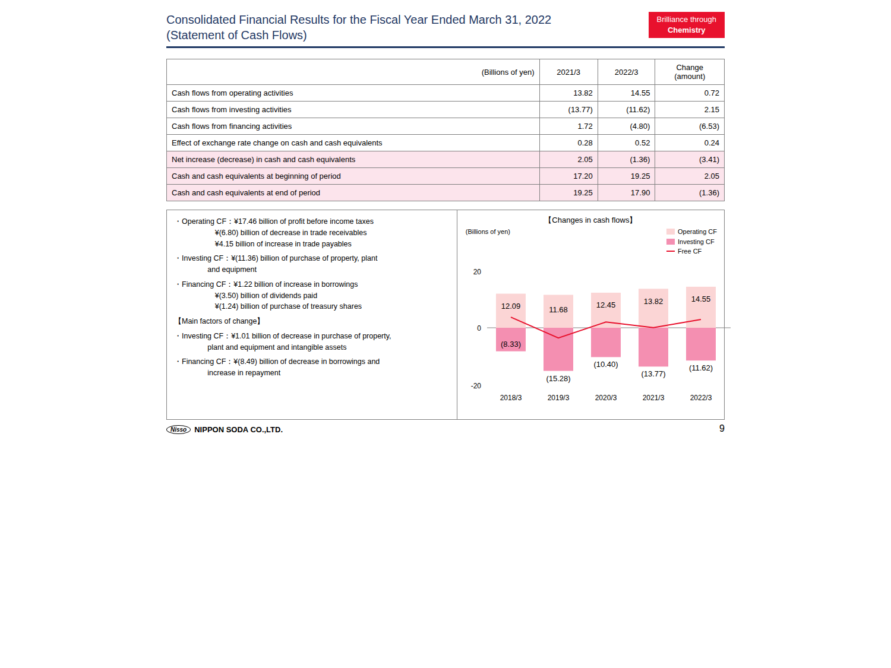Consolidated Financial Results for the Fiscal Year Ended March 31, 2022
(Statement of Cash Flows)
Brilliance through Chemistry
| (Billions of yen) | 2021/3 | 2022/3 | Change (amount) |
| --- | --- | --- | --- |
| Cash flows from operating activities | 13.82 | 14.55 | 0.72 |
| Cash flows from investing activities | (13.77) | (11.62) | 2.15 |
| Cash flows from financing activities | 1.72 | (4.80) | (6.53) |
| Effect of exchange rate change on cash and cash equivalents | 0.28 | 0.52 | 0.24 |
| Net increase (decrease) in cash and cash equivalents | 2.05 | (1.36) | (3.41) |
| Cash and cash equivalents at beginning of period | 17.20 | 19.25 | 2.05 |
| Cash and cash equivalents at end of period | 19.25 | 17.90 | (1.36) |
・Operating CF：¥17.46 billion of profit before income taxes ¥(6.80) billion of decrease in trade receivables ¥4.15 billion of increase in trade payables
・Investing CF：¥(11.36) billion of purchase of property, plant and equipment
・Financing CF：¥1.22 billion of increase in borrowings ¥(3.50) billion of dividends paid ¥(1.24) billion of purchase of treasury shares
【Main factors of change】
・Investing CF：¥1.01 billion of decrease in purchase of property, plant and equipment and intangible assets
・Financing CF：¥(8.49) billion of decrease in borrowings and increase in repayment
【Changes in cash flows】
Operating CF
Investing CF
Free CF
(Billions of yen)
20 0 -20 12.09 (8.33) 11.68 (15.28) 12.45 (10.40) 13.82 (13.77) 14.55 (11.62) 2018/3 2019/3 2020/3 2021/3 2022/3
Nisso NIPPON SODA CO.,LTD.
9